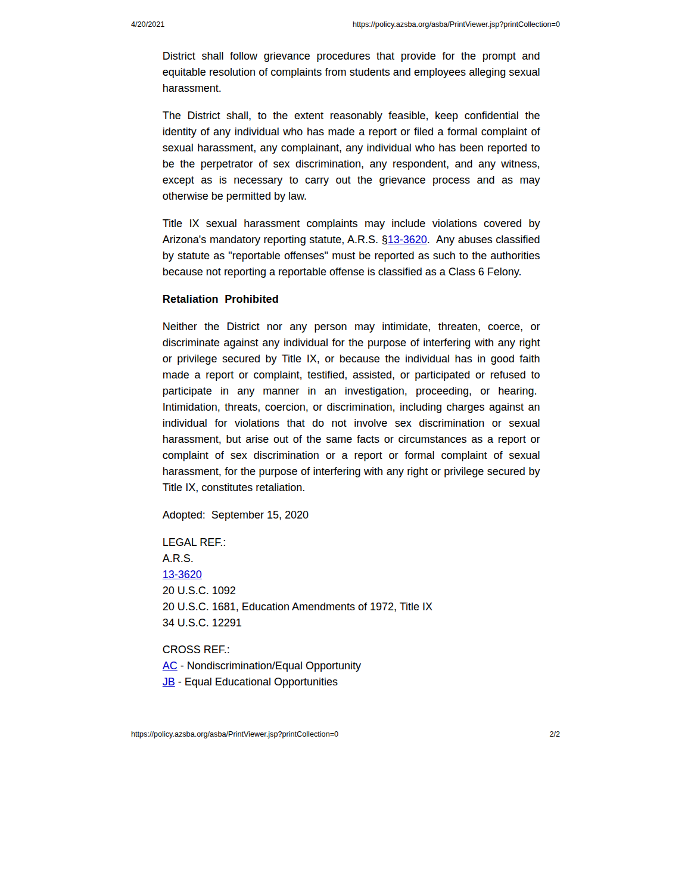4/20/2021 https://policy.azsba.org/asba/PrintViewer.jsp?printCollection=0
District shall follow grievance procedures that provide for the prompt and equitable resolution of complaints from students and employees alleging sexual harassment.
The District shall, to the extent reasonably feasible, keep confidential the identity of any individual who has made a report or filed a formal complaint of sexual harassment, any complainant, any individual who has been reported to be the perpetrator of sex discrimination, any respondent, and any witness, except as is necessary to carry out the grievance process and as may otherwise be permitted by law.
Title IX sexual harassment complaints may include violations covered by Arizona's mandatory reporting statute, A.R.S. §13-3620. Any abuses classified by statute as "reportable offenses" must be reported as such to the authorities because not reporting a reportable offense is classified as a Class 6 Felony.
Retaliation Prohibited
Neither the District nor any person may intimidate, threaten, coerce, or discriminate against any individual for the purpose of interfering with any right or privilege secured by Title IX, or because the individual has in good faith made a report or complaint, testified, assisted, or participated or refused to participate in any manner in an investigation, proceeding, or hearing. Intimidation, threats, coercion, or discrimination, including charges against an individual for violations that do not involve sex discrimination or sexual harassment, but arise out of the same facts or circumstances as a report or complaint of sex discrimination or a report or formal complaint of sexual harassment, for the purpose of interfering with any right or privilege secured by Title IX, constitutes retaliation.
Adopted: September 15, 2020
LEGAL REF.:
A.R.S.
13-3620
20 U.S.C. 1092
20 U.S.C. 1681, Education Amendments of 1972, Title IX
34 U.S.C. 12291
CROSS REF.:
AC - Nondiscrimination/Equal Opportunity
JB - Equal Educational Opportunities
https://policy.azsba.org/asba/PrintViewer.jsp?printCollection=0 2/2